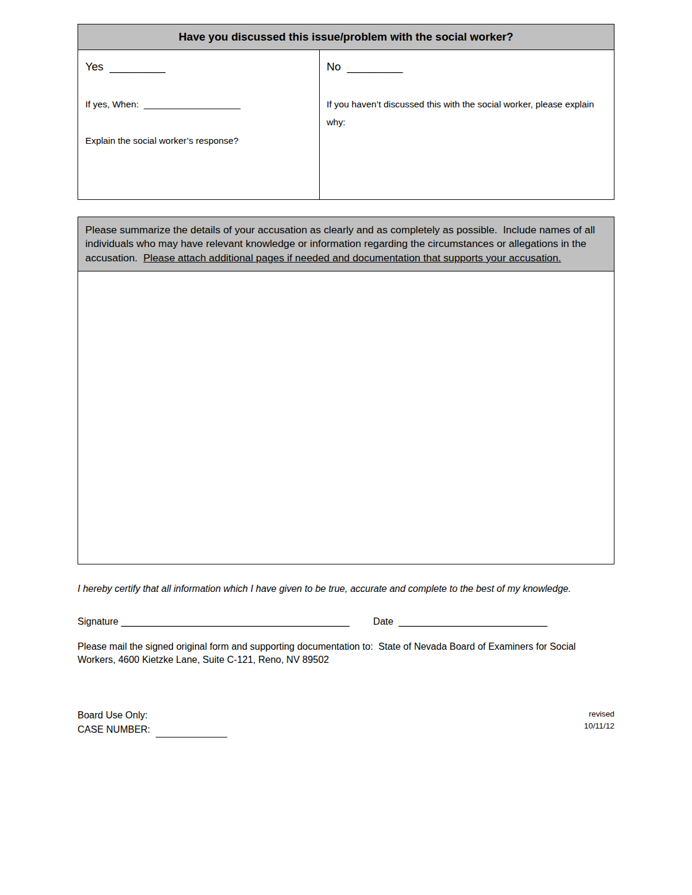| Have you discussed this issue/problem with the social worker? |
| Yes _________ If yes, When: ___________________ Explain the social worker’s response? | No _________ If you haven’t discussed this with the social worker, please explain why: |
| Please summarize the details of your accusation as clearly and as completely as possible. Include names of all individuals who may have relevant knowledge or information regarding the circumstances or allegations in the accusation. Please attach additional pages if needed and documentation that supports your accusation. |
I hereby certify that all information which I have given to be true, accurate and complete to the best of my knowledge.
Signature ___________________________________________ Date ____________________________
Please mail the signed original form and supporting documentation to: State of Nevada Board of Examiners for Social Workers, 4600 Kietzke Lane, Suite C-121, Reno, NV 89502
Board Use Only:
CASE NUMBER:
revised
10/11/12